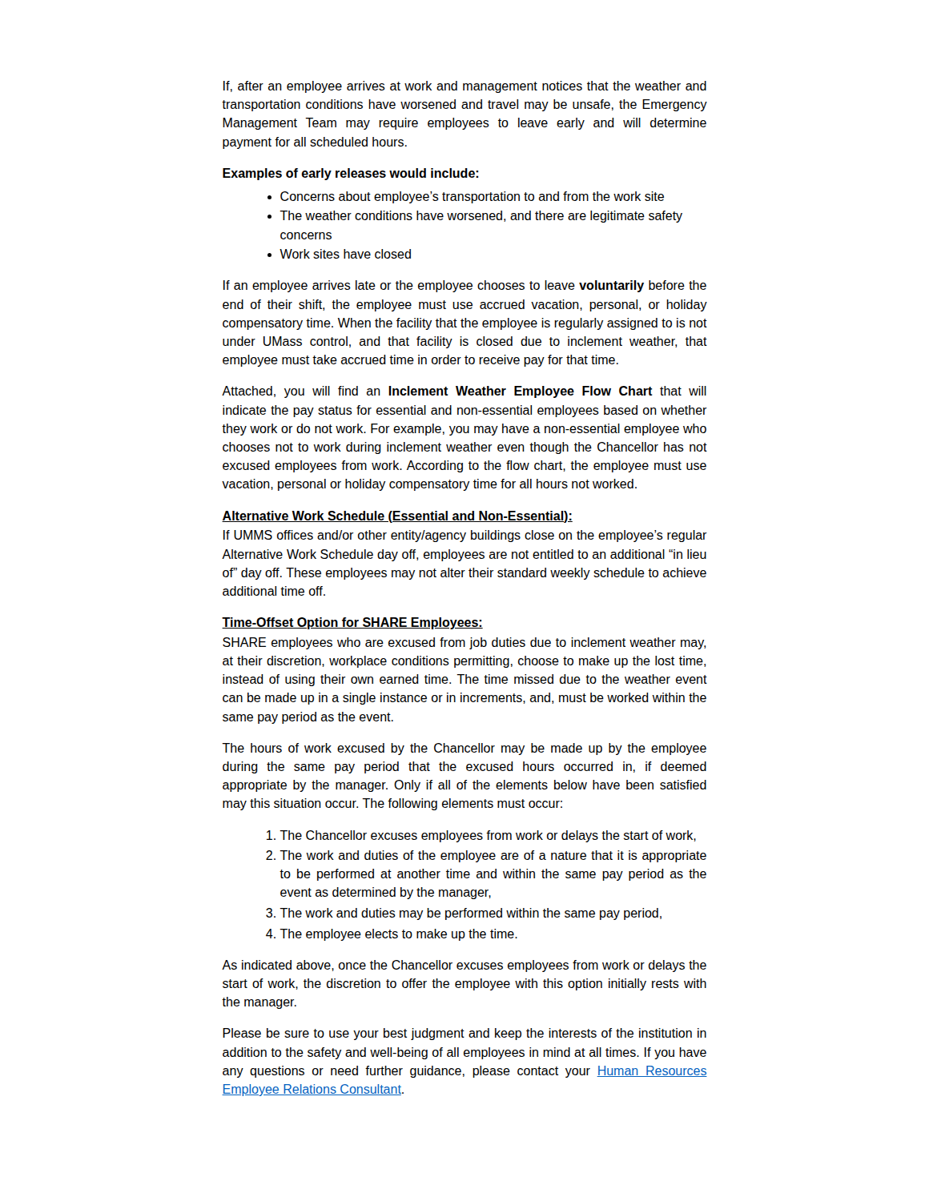If, after an employee arrives at work and management notices that the weather and transportation conditions have worsened and travel may be unsafe, the Emergency Management Team may require employees to leave early and will determine payment for all scheduled hours.
Examples of early releases would include:
Concerns about employee’s transportation to and from the work site
The weather conditions have worsened, and there are legitimate safety concerns
Work sites have closed
If an employee arrives late or the employee chooses to leave voluntarily before the end of their shift, the employee must use accrued vacation, personal, or holiday compensatory time. When the facility that the employee is regularly assigned to is not under UMass control, and that facility is closed due to inclement weather, that employee must take accrued time in order to receive pay for that time.
Attached, you will find an Inclement Weather Employee Flow Chart that will indicate the pay status for essential and non-essential employees based on whether they work or do not work. For example, you may have a non-essential employee who chooses not to work during inclement weather even though the Chancellor has not excused employees from work. According to the flow chart, the employee must use vacation, personal or holiday compensatory time for all hours not worked.
Alternative Work Schedule (Essential and Non-Essential):
If UMMS offices and/or other entity/agency buildings close on the employee’s regular Alternative Work Schedule day off, employees are not entitled to an additional “in lieu of” day off. These employees may not alter their standard weekly schedule to achieve additional time off.
Time-Offset Option for SHARE Employees:
SHARE employees who are excused from job duties due to inclement weather may, at their discretion, workplace conditions permitting, choose to make up the lost time, instead of using their own earned time. The time missed due to the weather event can be made up in a single instance or in increments, and, must be worked within the same pay period as the event.
The hours of work excused by the Chancellor may be made up by the employee during the same pay period that the excused hours occurred in, if deemed appropriate by the manager. Only if all of the elements below have been satisfied may this situation occur. The following elements must occur:
The Chancellor excuses employees from work or delays the start of work,
The work and duties of the employee are of a nature that it is appropriate to be performed at another time and within the same pay period as the event as determined by the manager,
The work and duties may be performed within the same pay period,
The employee elects to make up the time.
As indicated above, once the Chancellor excuses employees from work or delays the start of work, the discretion to offer the employee with this option initially rests with the manager.
Please be sure to use your best judgment and keep the interests of the institution in addition to the safety and well-being of all employees in mind at all times. If you have any questions or need further guidance, please contact your Human Resources Employee Relations Consultant.